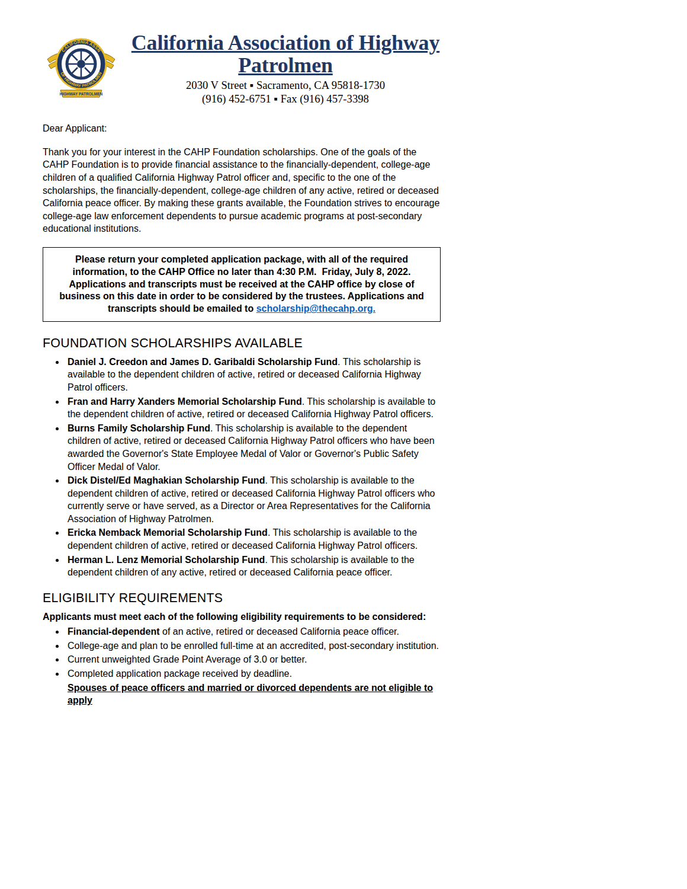CALIFORNIA ASSN OF HIGHWAY PATROLMEN HIGHWAY PATROLMEN
California Association of Highway Patrolmen
2030 V Street ▪ Sacramento, CA 95818-1730
(916) 452-6751 ▪ Fax (916) 457-3398
Dear Applicant:
Thank you for your interest in the CAHP Foundation scholarships. One of the goals of the CAHP Foundation is to provide financial assistance to the financially-dependent, college-age children of a qualified California Highway Patrol officer and, specific to the one of the scholarships, the financially-dependent, college-age children of any active, retired or deceased California peace officer. By making these grants available, the Foundation strives to encourage college-age law enforcement dependents to pursue academic programs at post-secondary educational institutions.
Please return your completed application package, with all of the required information, to the CAHP Office no later than 4:30 P.M. Friday, July 8, 2022. Applications and transcripts must be received at the CAHP office by close of business on this date in order to be considered by the trustees. Applications and transcripts should be emailed to scholarship@thecahp.org.
FOUNDATION SCHOLARSHIPS AVAILABLE
Daniel J. Creedon and James D. Garibaldi Scholarship Fund. This scholarship is available to the dependent children of active, retired or deceased California Highway Patrol officers.
Fran and Harry Xanders Memorial Scholarship Fund. This scholarship is available to the dependent children of active, retired or deceased California Highway Patrol officers.
Burns Family Scholarship Fund. This scholarship is available to the dependent children of active, retired or deceased California Highway Patrol officers who have been awarded the Governor's State Employee Medal of Valor or Governor's Public Safety Officer Medal of Valor.
Dick Distel/Ed Maghakian Scholarship Fund. This scholarship is available to the dependent children of active, retired or deceased California Highway Patrol officers who currently serve or have served, as a Director or Area Representatives for the California Association of Highway Patrolmen.
Ericka Nemback Memorial Scholarship Fund. This scholarship is available to the dependent children of active, retired or deceased California Highway Patrol officers.
Herman L. Lenz Memorial Scholarship Fund. This scholarship is available to the dependent children of any active, retired or deceased California peace officer.
ELIGIBILITY REQUIREMENTS
Applicants must meet each of the following eligibility requirements to be considered:
Financial-dependent of an active, retired or deceased California peace officer.
College-age and plan to be enrolled full-time at an accredited, post-secondary institution.
Current unweighted Grade Point Average of 3.0 or better.
Completed application package received by deadline. Spouses of peace officers and married or divorced dependents are not eligible to apply